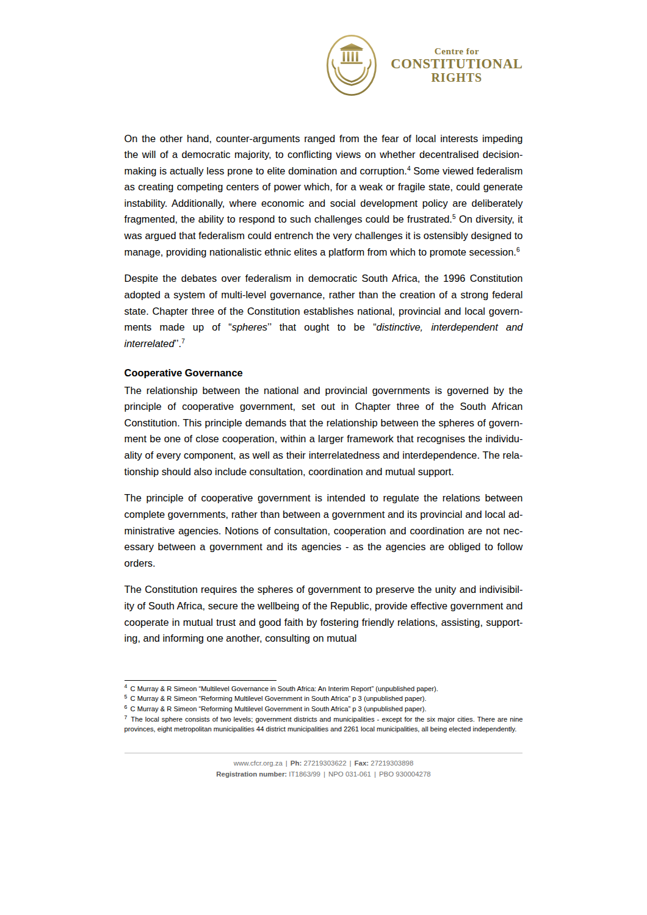Centre for CONSTITUTIONAL RIGHTS
On the other hand, counter-arguments ranged from the fear of local interests impeding the will of a democratic majority, to conflicting views on whether decentralised decision-making is actually less prone to elite domination and corruption.4 Some viewed federalism as creating competing centers of power which, for a weak or fragile state, could generate instability. Additionally, where economic and social development policy are deliberately fragmented, the ability to respond to such challenges could be frustrated.5 On diversity, it was argued that federalism could entrench the very challenges it is ostensibly designed to manage, providing nationalistic ethnic elites a platform from which to promote secession.6
Despite the debates over federalism in democratic South Africa, the 1996 Constitution adopted a system of multi-level governance, rather than the creation of a strong federal state. Chapter three of the Constitution establishes national, provincial and local governments made up of “spheres’’ that ought to be “distinctive, interdependent and interrelated’’.7
Cooperative Governance
The relationship between the national and provincial governments is governed by the principle of cooperative government, set out in Chapter three of the South African Constitution. This principle demands that the relationship between the spheres of government be one of close cooperation, within a larger framework that recognises the individuality of every component, as well as their interrelatedness and interdependence. The relationship should also include consultation, coordination and mutual support.
The principle of cooperative government is intended to regulate the relations between complete governments, rather than between a government and its provincial and local administrative agencies. Notions of consultation, cooperation and coordination are not necessary between a government and its agencies - as the agencies are obliged to follow orders.
The Constitution requires the spheres of government to preserve the unity and indivisibility of South Africa, secure the wellbeing of the Republic, provide effective government and cooperate in mutual trust and good faith by fostering friendly relations, assisting, supporting, and informing one another, consulting on mutual
4 C Murray & R Simeon “Multilevel Governance in South Africa: An Interim Report” (unpublished paper).
5 C Murray & R Simeon “Reforming Multilevel Government in South Africa” p 3 (unpublished paper).
6 C Murray & R Simeon “Reforming Multilevel Government in South Africa” p 3 (unpublished paper).
7 The local sphere consists of two levels; government districts and municipalities - except for the six major cities. There are nine provinces, eight metropolitan municipalities 44 district municipalities and 2261 local municipalities, all being elected independently.
www.cfcr.org.za|Ph: 27219303622|Fax: 27219303898
Registration number: IT1863/99|NPO 031-061|PBO 930004278